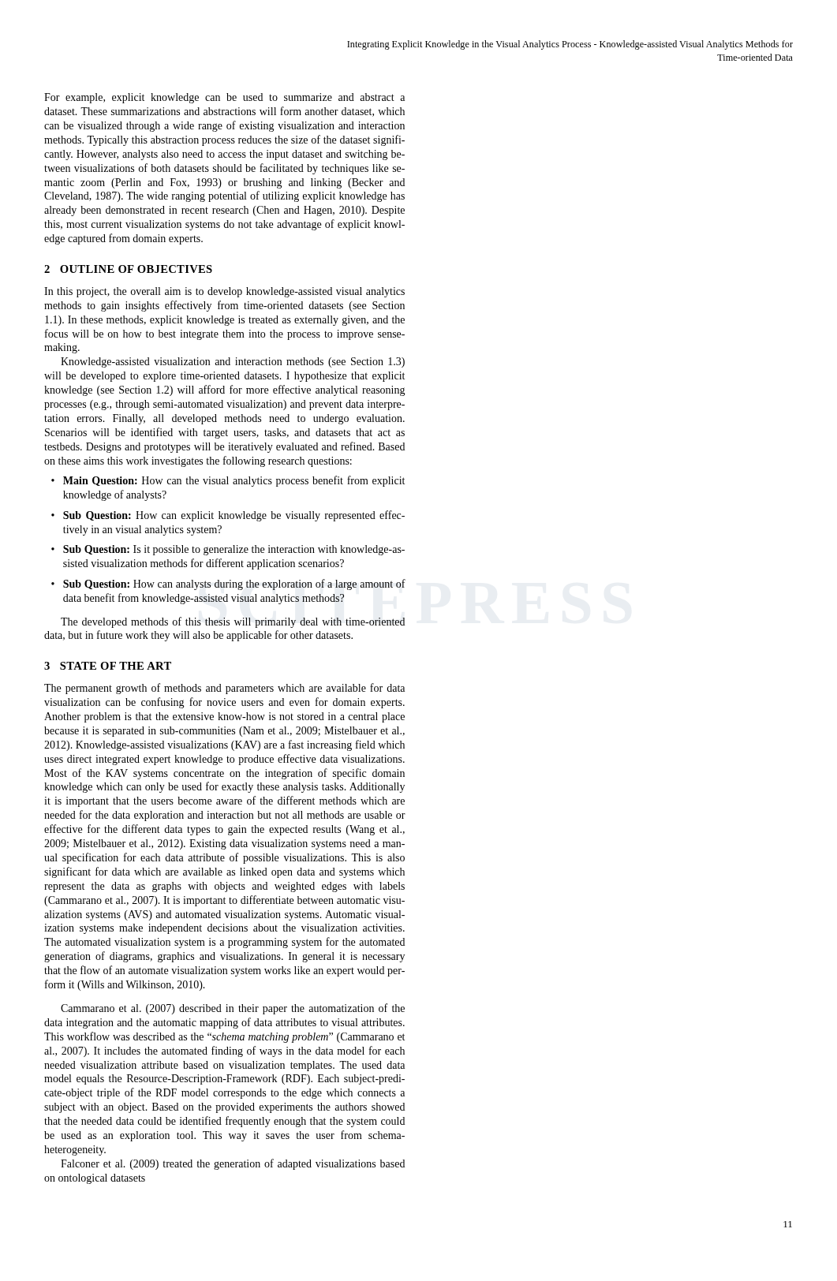SCITEPRESS
Integrating Explicit Knowledge in the Visual Analytics Process - Knowledge-assisted Visual Analytics Methods for Time-oriented Data
For example, explicit knowledge can be used to summarize and abstract a dataset. These summarizations and abstractions will form another dataset, which can be visualized through a wide range of existing visualization and interaction methods. Typically this abstraction process reduces the size of the dataset significantly. However, analysts also need to access the input dataset and switching between visualizations of both datasets should be facilitated by techniques like semantic zoom (Perlin and Fox, 1993) or brushing and linking (Becker and Cleveland, 1987). The wide ranging potential of utilizing explicit knowledge has already been demonstrated in recent research (Chen and Hagen, 2010). Despite this, most current visualization systems do not take advantage of explicit knowledge captured from domain experts.
2 OUTLINE OF OBJECTIVES
In this project, the overall aim is to develop knowledge-assisted visual analytics methods to gain insights effectively from time-oriented datasets (see Section 1.1). In these methods, explicit knowledge is treated as externally given, and the focus will be on how to best integrate them into the process to improve sense-making.
Knowledge-assisted visualization and interaction methods (see Section 1.3) will be developed to explore time-oriented datasets. I hypothesize that explicit knowledge (see Section 1.2) will afford for more effective analytical reasoning processes (e.g., through semi-automated visualization) and prevent data interpretation errors. Finally, all developed methods need to undergo evaluation. Scenarios will be identified with target users, tasks, and datasets that act as testbeds. Designs and prototypes will be iteratively evaluated and refined. Based on these aims this work investigates the following research questions:
Main Question: How can the visual analytics process benefit from explicit knowledge of analysts?
Sub Question: How can explicit knowledge be visually represented effectively in an visual analytics system?
Sub Question: Is it possible to generalize the interaction with knowledge-assisted visualization methods for different application scenarios?
Sub Question: How can analysts during the exploration of a large amount of data benefit from knowledge-assisted visual analytics methods?
The developed methods of this thesis will primarily deal with time-oriented data, but in future work they will also be applicable for other datasets.
3 STATE OF THE ART
The permanent growth of methods and parameters which are available for data visualization can be confusing for novice users and even for domain experts. Another problem is that the extensive know-how is not stored in a central place because it is separated in sub-communities (Nam et al., 2009; Mistelbauer et al., 2012). Knowledge-assisted visualizations (KAV) are a fast increasing field which uses direct integrated expert knowledge to produce effective data visualizations. Most of the KAV systems concentrate on the integration of specific domain knowledge which can only be used for exactly these analysis tasks. Additionally it is important that the users become aware of the different methods which are needed for the data exploration and interaction but not all methods are usable or effective for the different data types to gain the expected results (Wang et al., 2009; Mistelbauer et al., 2012). Existing data visualization systems need a manual specification for each data attribute of possible visualizations. This is also significant for data which are available as linked open data and systems which represent the data as graphs with objects and weighted edges with labels (Cammarano et al., 2007). It is important to differentiate between automatic visualization systems (AVS) and automated visualization systems. Automatic visualization systems make independent decisions about the visualization activities. The automated visualization system is a programming system for the automated generation of diagrams, graphics and visualizations. In general it is necessary that the flow of an automate visualization system works like an expert would perform it (Wills and Wilkinson, 2010).
Cammarano et al. (2007) described in their paper the automatization of the data integration and the automatic mapping of data attributes to visual attributes. This workflow was described as the “schema matching problem” (Cammarano et al., 2007). It includes the automated finding of ways in the data model for each needed visualization attribute based on visualization templates. The used data model equals the Resource-Description-Framework (RDF). Each subject-predicate-object triple of the RDF model corresponds to the edge which connects a subject with an object. Based on the provided experiments the authors showed that the needed data could be identified frequently enough that the system could be used as an exploration tool. This way it saves the user from schema-heterogeneity.
Falconer et al. (2009) treated the generation of adapted visualizations based on ontological datasets
11